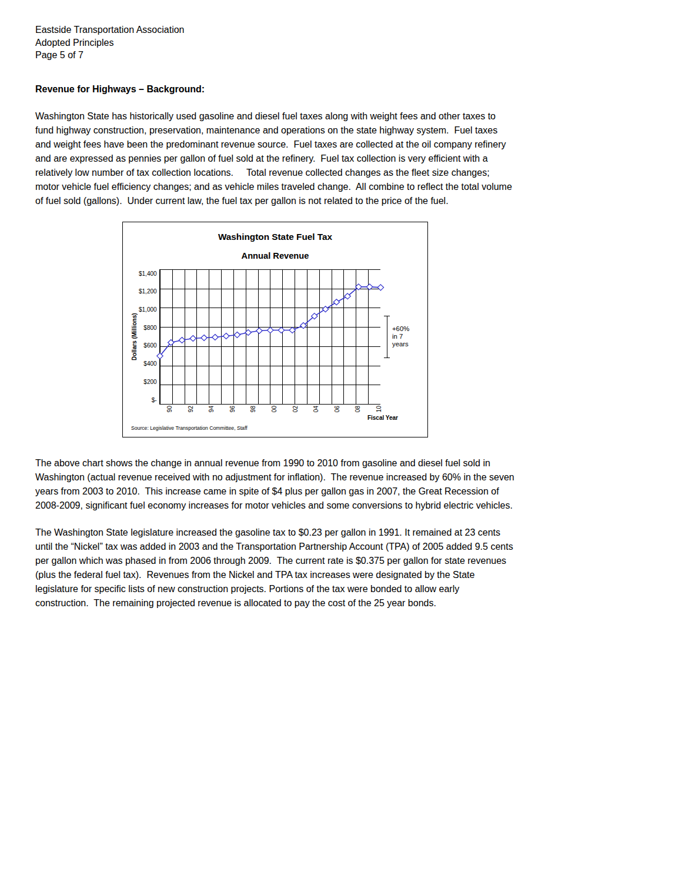Eastside Transportation Association
Adopted Principles
Page 5 of 7
Revenue for Highways – Background:
Washington State has historically used gasoline and diesel fuel taxes along with weight fees and other taxes to fund highway construction, preservation, maintenance and operations on the state highway system. Fuel taxes and weight fees have been the predominant revenue source. Fuel taxes are collected at the oil company refinery and are expressed as pennies per gallon of fuel sold at the refinery. Fuel tax collection is very efficient with a relatively low number of tax collection locations. Total revenue collected changes as the fleet size changes; motor vehicle fuel efficiency changes; and as vehicle miles traveled change. All combine to reflect the total volume of fuel sold (gallons). Under current law, the fuel tax per gallon is not related to the price of the fuel.
Washington State Fuel Tax
Annual Revenue
Dollars (Millions)
$1,400
$1,200
$1,000
$800
$600
$400
$200
$-
+60%
in 7
years
90 92 94 96 98 00 02 04 06 08 10
Fiscal Year
Source: Legislative Transportation Committee, Staff
The above chart shows the change in annual revenue from 1990 to 2010 from gasoline and diesel fuel sold in Washington (actual revenue received with no adjustment for inflation). The revenue increased by 60% in the seven years from 2003 to 2010. This increase came in spite of $4 plus per gallon gas in 2007, the Great Recession of 2008-2009, significant fuel economy increases for motor vehicles and some conversions to hybrid electric vehicles.
The Washington State legislature increased the gasoline tax to $0.23 per gallon in 1991. It remained at 23 cents until the “Nickel” tax was added in 2003 and the Transportation Partnership Account (TPA) of 2005 added 9.5 cents per gallon which was phased in from 2006 through 2009. The current rate is $0.375 per gallon for state revenues (plus the federal fuel tax). Revenues from the Nickel and TPA tax increases were designated by the State legislature for specific lists of new construction projects. Portions of the tax were bonded to allow early construction. The remaining projected revenue is allocated to pay the cost of the 25 year bonds.